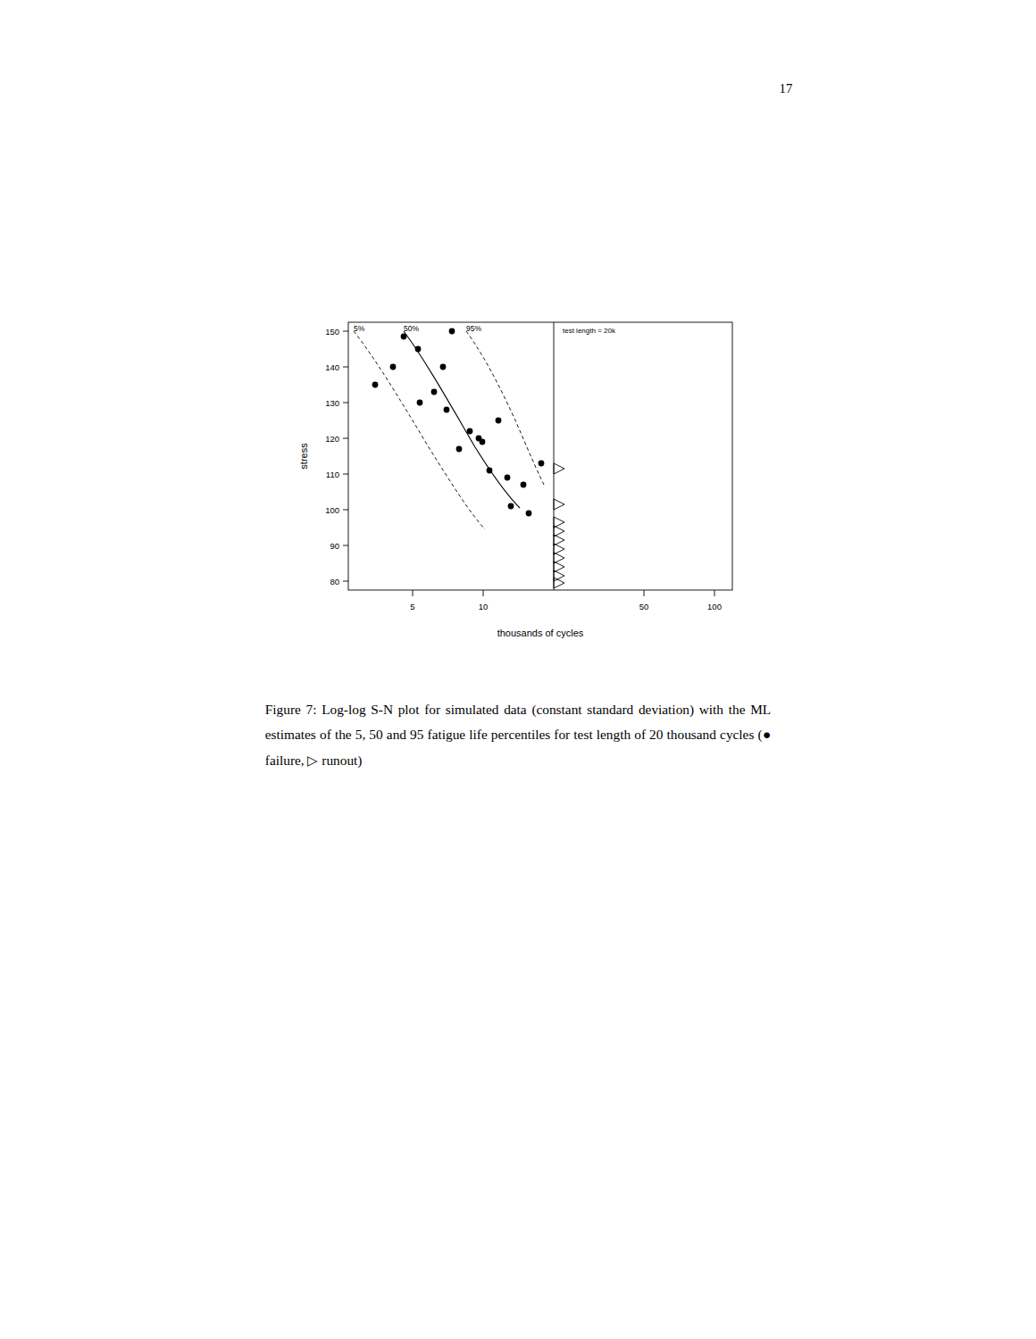17
150 140 130 120 110 100 90 80 stress 5 10 50 100 thousands of cycles 5% 50% 95% test length = 20k
Figure 7: Log-log S-N plot for simulated data (constant standard deviation) with the ML estimates of the 5, 50 and 95 fatigue life percentiles for test length of 20 thousand cycles (● failure, ▷ runout)